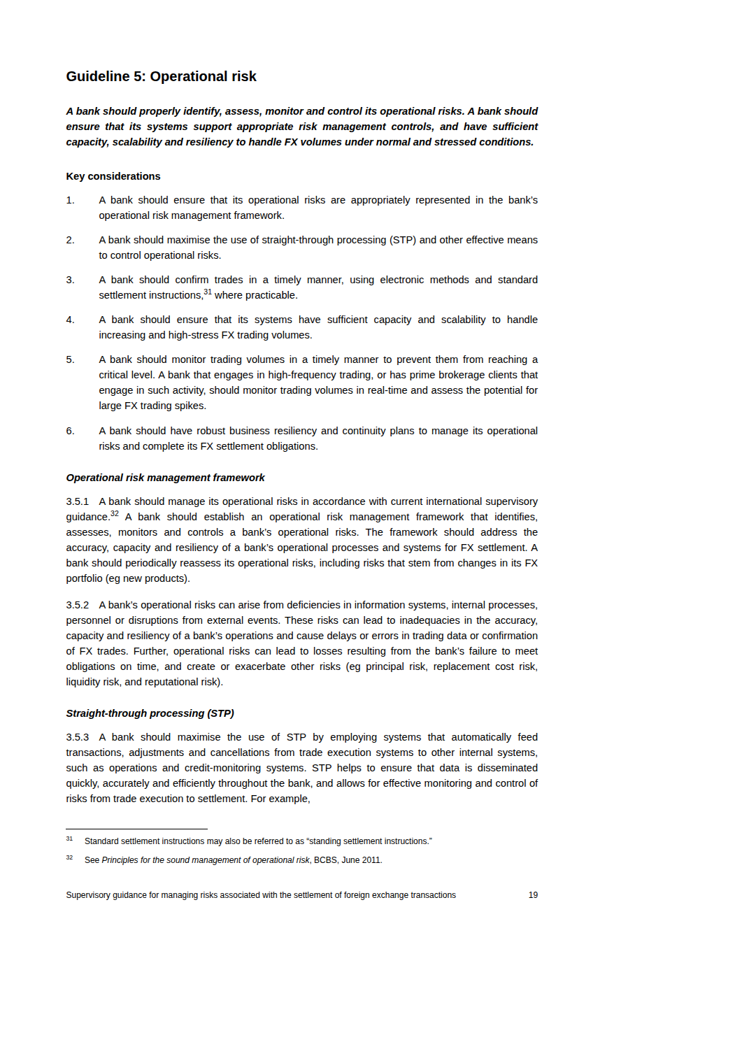Guideline 5: Operational risk
A bank should properly identify, assess, monitor and control its operational risks. A bank should ensure that its systems support appropriate risk management controls, and have sufficient capacity, scalability and resiliency to handle FX volumes under normal and stressed conditions.
Key considerations
1. A bank should ensure that its operational risks are appropriately represented in the bank’s operational risk management framework.
2. A bank should maximise the use of straight-through processing (STP) and other effective means to control operational risks.
3. A bank should confirm trades in a timely manner, using electronic methods and standard settlement instructions,31 where practicable.
4. A bank should ensure that its systems have sufficient capacity and scalability to handle increasing and high-stress FX trading volumes.
5. A bank should monitor trading volumes in a timely manner to prevent them from reaching a critical level. A bank that engages in high-frequency trading, or has prime brokerage clients that engage in such activity, should monitor trading volumes in real-time and assess the potential for large FX trading spikes.
6. A bank should have robust business resiliency and continuity plans to manage its operational risks and complete its FX settlement obligations.
Operational risk management framework
3.5.1 A bank should manage its operational risks in accordance with current international supervisory guidance.32 A bank should establish an operational risk management framework that identifies, assesses, monitors and controls a bank’s operational risks. The framework should address the accuracy, capacity and resiliency of a bank’s operational processes and systems for FX settlement. A bank should periodically reassess its operational risks, including risks that stem from changes in its FX portfolio (eg new products).
3.5.2 A bank’s operational risks can arise from deficiencies in information systems, internal processes, personnel or disruptions from external events. These risks can lead to inadequacies in the accuracy, capacity and resiliency of a bank’s operations and cause delays or errors in trading data or confirmation of FX trades. Further, operational risks can lead to losses resulting from the bank’s failure to meet obligations on time, and create or exacerbate other risks (eg principal risk, replacement cost risk, liquidity risk, and reputational risk).
Straight-through processing (STP)
3.5.3 A bank should maximise the use of STP by employing systems that automatically feed transactions, adjustments and cancellations from trade execution systems to other internal systems, such as operations and credit-monitoring systems. STP helps to ensure that data is disseminated quickly, accurately and efficiently throughout the bank, and allows for effective monitoring and control of risks from trade execution to settlement. For example,
31 Standard settlement instructions may also be referred to as “standing settlement instructions.”
32 See Principles for the sound management of operational risk, BCBS, June 2011.
Supervisory guidance for managing risks associated with the settlement of foreign exchange transactions 19